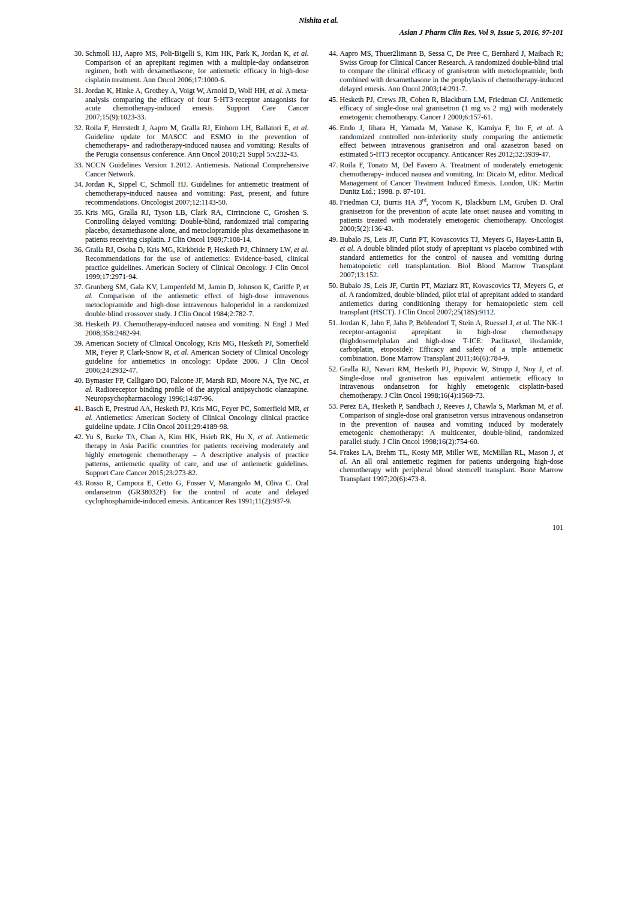Nishita et al.
Asian J Pharm Clin Res, Vol 9, Issue 5, 2016, 97-101
Schmoll HJ, Aapro MS, Poli-Bigelli S, Kim HK, Park K, Jordan K, et al. Comparison of an aprepitant regimen with a multiple-day ondansetron regimen, both with dexamethasone, for antiemetic efficacy in high-dose cisplatin treatment. Ann Oncol 2006;17:1000-6.
Jordan K, Hinke A, Grothey A, Voigt W, Arnold D, Wolf HH, et al. A meta-analysis comparing the efficacy of four 5-HT3-receptor antagonists for acute chemotherapy-induced emesis. Support Care Cancer 2007;15(9):1023-33.
Roila F, Herrstedt J, Aapro M, Gralla RJ, Einhorn LH, Ballatori E, et al. Guideline update for MASCC and ESMO in the prevention of chemotherapy- and radiotherapy-induced nausea and vomiting: Results of the Perugia consensus conference. Ann Oncol 2010;21 Suppl 5:v232-43.
NCCN Guidelines Version 1.2012. Antiemesis. National Comprehensive Cancer Network.
Jordan K, Sippel C, Schmoll HJ. Guidelines for antiemetic treatment of chemotherapy-induced nausea and vomiting: Past, present, and future recommendations. Oncologist 2007;12:1143-50.
Kris MG, Gralla RJ, Tyson LB, Clark RA, Cirrincione C, Groshen S. Controlling delayed vomiting: Double-blind, randomized trial comparing placebo, dexamethasone alone, and metoclopramide plus dexamethasone in patients receiving cisplatin. J Clin Oncol 1989;7:108-14.
Gralla RJ, Osoba D, Kris MG, Kirkbride P, Hesketh PJ, Chinnery LW, et al. Recommendations for the use of antiemetics: Evidence-based, clinical practice guidelines. American Society of Clinical Oncology. J Clin Oncol 1999;17:2971-94.
Grunberg SM, Gala KV, Lampenfeld M, Jamin D, Johnson K, Cariffe P, et al. Comparison of the antiemetic effect of high-dose intravenous metoclopramide and high-dose intravenous haloperidol in a randomized double-blind crossover study. J Clin Oncol 1984;2:782-7.
Hesketh PJ. Chemotherapy-induced nausea and vomiting. N Engl J Med 2008;358:2482-94.
American Society of Clinical Oncology, Kris MG, Hesketh PJ, Somerfield MR, Feyer P, Clark-Snow R, et al. American Society of Clinical Oncology guideline for antiemetics in oncology: Update 2006. J Clin Oncol 2006;24:2932-47.
Bymaster FP, Calligaro DO, Falcone JF, Marsh RD, Moore NA, Tye NC, et al. Radioreceptor binding profile of the atypical antipsychotic olanzapine. Neuropsychopharmacology 1996;14:87-96.
Basch E, Prestrud AA, Hesketh PJ, Kris MG, Feyer PC, Somerfield MR, et al. Antiemetics: American Society of Clinical Oncology clinical practice guideline update. J Clin Oncol 2011;29:4189-98.
Yu S, Burke TA, Chan A, Kim HK, Hsieh RK, Hu X, et al. Antiemetic therapy in Asia Pacific countries for patients receiving moderately and highly emetogenic chemotherapy – A descriptive analysis of practice patterns, antiemetic quality of care, and use of antiemetic guidelines. Support Care Cancer 2015;23:273-82.
Rosso R, Campora E, Cetto G, Fosser V, Marangolo M, Oliva C. Oral ondansetron (GR38032F) for the control of acute and delayed cyclophosphamide-induced emesis. Anticancer Res 1991;11(2):937-9.
Aapro MS, Thuer2limann B, Sessa C, De Pree C, Bernhard J, Maibach R; Swiss Group for Clinical Cancer Research. A randomized double-blind trial to compare the clinical efficacy of granisetron with metoclopramide, both combined with dexamethasone in the prophylaxis of chemotherapy-induced delayed emesis. Ann Oncol 2003;14:291-7.
Hesketh PJ, Crews JR, Cohen R, Blackburn LM, Friedman CJ. Antiemetic efficacy of single-dose oral granisetron (1 mg vs 2 mg) with moderately emetogenic chemotherapy. Cancer J 2000;6:157-61.
Endo J, Iihara H, Yamada M, Yanase K, Kamiya F, Ito F, et al. A randomized controlled non-inferiority study comparing the antiemetic effect between intravenous granisetron and oral azasetron based on estimated 5-HT3 receptor occupancy. Anticancer Res 2012;32:3939-47.
Roila F, Tonato M, Del Favero A. Treatment of moderately emetogenic chemotherapy- induced nausea and vomiting. In: Dicato M, editor. Medical Management of Cancer Treatment Induced Emesis. London, UK: Martin Dunitz Ltd.; 1998. p. 87-101.
Friedman CJ, Burris HA 3rd, Yocom K, Blackburn LM, Gruben D. Oral granisetron for the prevention of acute late onset nausea and vomiting in patients treated with moderately emetogenic chemotherapy. Oncologist 2000;5(2):136-43.
Bubalo JS, Leis JF, Curin PT, Kovascovics TJ, Meyers G, Hayes-Lattin B, et al. A double blinded pilot study of aprepitant vs placebo combined with standard antiemetics for the control of nausea and vomiting during hematopoietic cell transplantation. Biol Blood Marrow Transplant 2007;13:152.
Bubalo JS, Leis JF, Curtin PT, Maziarz RT, Kovascovics TJ, Meyers G, et al. A randomized, double-blinded, pilot trial of aprepitant added to standard antiemetics during conditioning therapy for hematopoietic stem cell transplant (HSCT). J Clin Oncol 2007;25(18S):9112.
Jordan K, Jahn F, Jahn P, Behlendorf T, Stein A, Ruessel J, et al. The NK-1 receptor-antagonist aprepitant in high-dose chemotherapy (highdosemelphalan and high-dose T-ICE: Paclitaxel, ifosfamide, carboplatin, etoposide): Efficacy and safety of a triple antiemetic combination. Bone Marrow Transplant 2011;46(6):784-9.
Gralla RJ, Navari RM, Hesketh PJ, Popovic W, Strupp J, Noy J, et al. Single-dose oral granisetron has equivalent antiemetic efficacy to intravenous ondansetron for highly emetogenic cisplatin-based chemotherapy. J Clin Oncol 1998;16(4):1568-73.
Perez EA, Hesketh P, Sandbach J, Reeves J, Chawla S, Markman M, et al. Comparison of single-dose oral granisetron versus intravenous ondansetron in the prevention of nausea and vomiting induced by moderately emetogenic chemotherapy: A multicenter, double-blind, randomized parallel study. J Clin Oncol 1998;16(2):754-60.
Frakes LA, Brehm TL, Kosty MP, Miller WE, McMillan RL, Mason J, et al. An all oral antiemetic regimen for patients undergoing high-dose chemotherapy with peripheral blood stemcell transplant. Bone Marrow Transplant 1997;20(6):473-8.
101